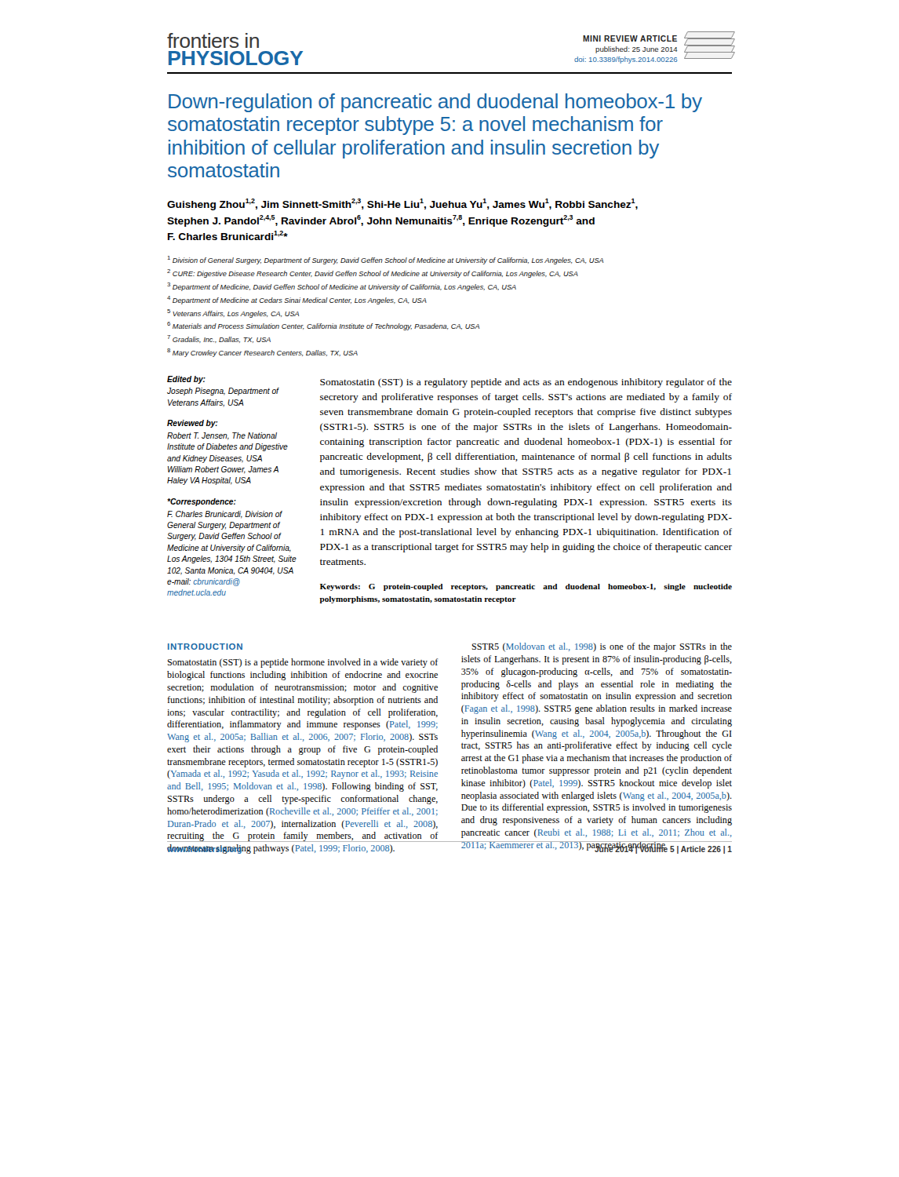frontiers in PHYSIOLOGY
MINI REVIEW ARTICLE
published: 25 June 2014
doi: 10.3389/fphys.2014.00226
Down-regulation of pancreatic and duodenal homeobox-1 by somatostatin receptor subtype 5: a novel mechanism for inhibition of cellular proliferation and insulin secretion by somatostatin
Guisheng Zhou1,2, Jim Sinnett-Smith2,3, Shi-He Liu1, Juehua Yu1, James Wu1, Robbi Sanchez1,
Stephen J. Pandol2,4,5, Ravinder Abrol6, John Nemunaitis7,8, Enrique Rozengurt2,3 and
F. Charles Brunicardi1,2*
1 Division of General Surgery, Department of Surgery, David Geffen School of Medicine at University of California, Los Angeles, CA, USA
2 CURE: Digestive Disease Research Center, David Geffen School of Medicine at University of California, Los Angeles, CA, USA
3 Department of Medicine, David Geffen School of Medicine at University of California, Los Angeles, CA, USA
4 Department of Medicine at Cedars Sinai Medical Center, Los Angeles, CA, USA
5 Veterans Affairs, Los Angeles, CA, USA
6 Materials and Process Simulation Center, California Institute of Technology, Pasadena, CA, USA
7 Gradalis, Inc., Dallas, TX, USA
8 Mary Crowley Cancer Research Centers, Dallas, TX, USA
Edited by:
Joseph Pisegna, Department of Veterans Affairs, USA
Reviewed by:
Robert T. Jensen, The National Institute of Diabetes and Digestive and Kidney Diseases, USA
William Robert Gower, James A Haley VA Hospital, USA
*Correspondence:
F. Charles Brunicardi, Division of General Surgery, Department of Surgery, David Geffen School of Medicine at University of California, Los Angeles, 1304 15th Street, Suite 102, Santa Monica, CA 90404, USA
e-mail: cbrunicardi@ mednet.ucla.edu
Somatostatin (SST) is a regulatory peptide and acts as an endogenous inhibitory regulator of the secretory and proliferative responses of target cells. SST's actions are mediated by a family of seven transmembrane domain G protein-coupled receptors that comprise five distinct subtypes (SSTR1-5). SSTR5 is one of the major SSTRs in the islets of Langerhans. Homeodomain-containing transcription factor pancreatic and duodenal homeobox-1 (PDX-1) is essential for pancreatic development, β cell differentiation, maintenance of normal β cell functions in adults and tumorigenesis. Recent studies show that SSTR5 acts as a negative regulator for PDX-1 expression and that SSTR5 mediates somatostatin's inhibitory effect on cell proliferation and insulin expression/excretion through down-regulating PDX-1 expression. SSTR5 exerts its inhibitory effect on PDX-1 expression at both the transcriptional level by down-regulating PDX-1 mRNA and the post-translational level by enhancing PDX-1 ubiquitination. Identification of PDX-1 as a transcriptional target for SSTR5 may help in guiding the choice of therapeutic cancer treatments.
Keywords: G protein-coupled receptors, pancreatic and duodenal homeobox-1, single nucleotide polymorphisms, somatostatin, somatostatin receptor
INTRODUCTION
Somatostatin (SST) is a peptide hormone involved in a wide variety of biological functions including inhibition of endocrine and exocrine secretion; modulation of neurotransmission; motor and cognitive functions; inhibition of intestinal motility; absorption of nutrients and ions; vascular contractility; and regulation of cell proliferation, differentiation, inflammatory and immune responses (Patel, 1999; Wang et al., 2005a; Ballian et al., 2006, 2007; Florio, 2008). SSTs exert their actions through a group of five G protein-coupled transmembrane receptors, termed somatostatin receptor 1-5 (SSTR1-5) (Yamada et al., 1992; Yasuda et al., 1992; Raynor et al., 1993; Reisine and Bell, 1995; Moldovan et al., 1998). Following binding of SST, SSTRs undergo a cell type-specific conformational change, homo/heterodimerization (Rocheville et al., 2000; Pfeiffer et al., 2001; Duran-Prado et al., 2007), internalization (Peverelli et al., 2008), recruiting the G protein family members, and activation of downstream signaling pathways (Patel, 1999; Florio, 2008).
SSTR5 (Moldovan et al., 1998) is one of the major SSTRs in the islets of Langerhans. It is present in 87% of insulin-producing β-cells, 35% of glucagon-producing α-cells, and 75% of somatostatin-producing δ-cells and plays an essential role in mediating the inhibitory effect of somatostatin on insulin expression and secretion (Fagan et al., 1998). SSTR5 gene ablation results in marked increase in insulin secretion, causing basal hypoglycemia and circulating hyperinsulinemia (Wang et al., 2004, 2005a,b). Throughout the GI tract, SSTR5 has an anti-proliferative effect by inducing cell cycle arrest at the G1 phase via a mechanism that increases the production of retinoblastoma tumor suppressor protein and p21 (cyclin dependent kinase inhibitor) (Patel, 1999). SSTR5 knockout mice develop islet neoplasia associated with enlarged islets (Wang et al., 2004, 2005a,b). Due to its differential expression, SSTR5 is involved in tumorigenesis and drug responsiveness of a variety of human cancers including pancreatic cancer (Reubi et al., 1988; Li et al., 2011; Zhou et al., 2011a; Kaemmerer et al., 2013), pancreatic endocrine
www.frontiersin.org
June 2014 | Volume 5 | Article 226 | 1